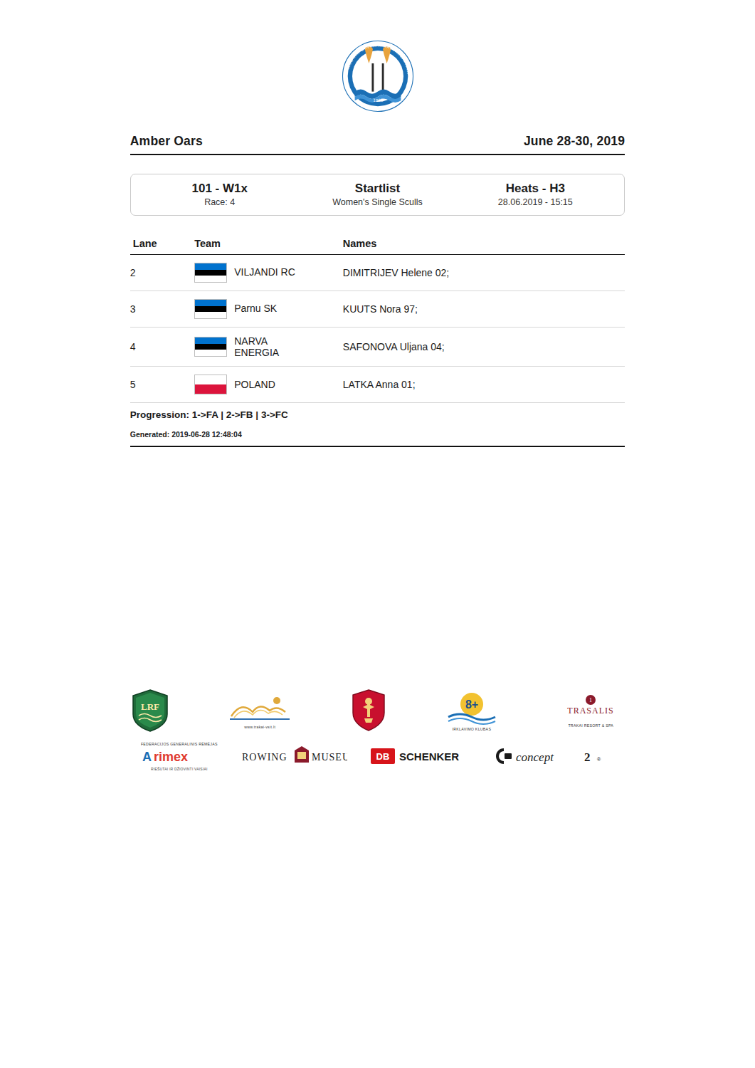REGATA GINTARINIAI IRKLAI ANNO 1962
Amber Oars
June 28-30, 2019
101 - W1x
Race: 4
Startlist
Women's Single Sculls
Heats - H3
28.06.2019 - 15:15
| Lane | Team | Names |
| --- | --- | --- |
| 2 | VILJANDI RC | DIMITRIJEV Helene 02; |
| 3 | Parnu SK | KUUTS Nora 97; |
| 4 | NARVA ENERGIA | SAFONOVA Uljana 04; |
| 5 | POLAND | LATKA Anna 01; |
Progression: 1->FA | 2->FB | 3->FC
Generated: 2019-06-28 12:48:04
LRF
www.trakai-vsit.lt
8+
IRKLAVIMO KLUBAS
1 TRASALIS
TRAKAI RESORT & SPA
FEDERACIJOS GENERALINIS RĖMĖJAS
A rimex
RIEŠUTAI IR DŽIOVINTI VAISIAI
ROWING MUSEUM
DB SCHENKER
concept 2 ®